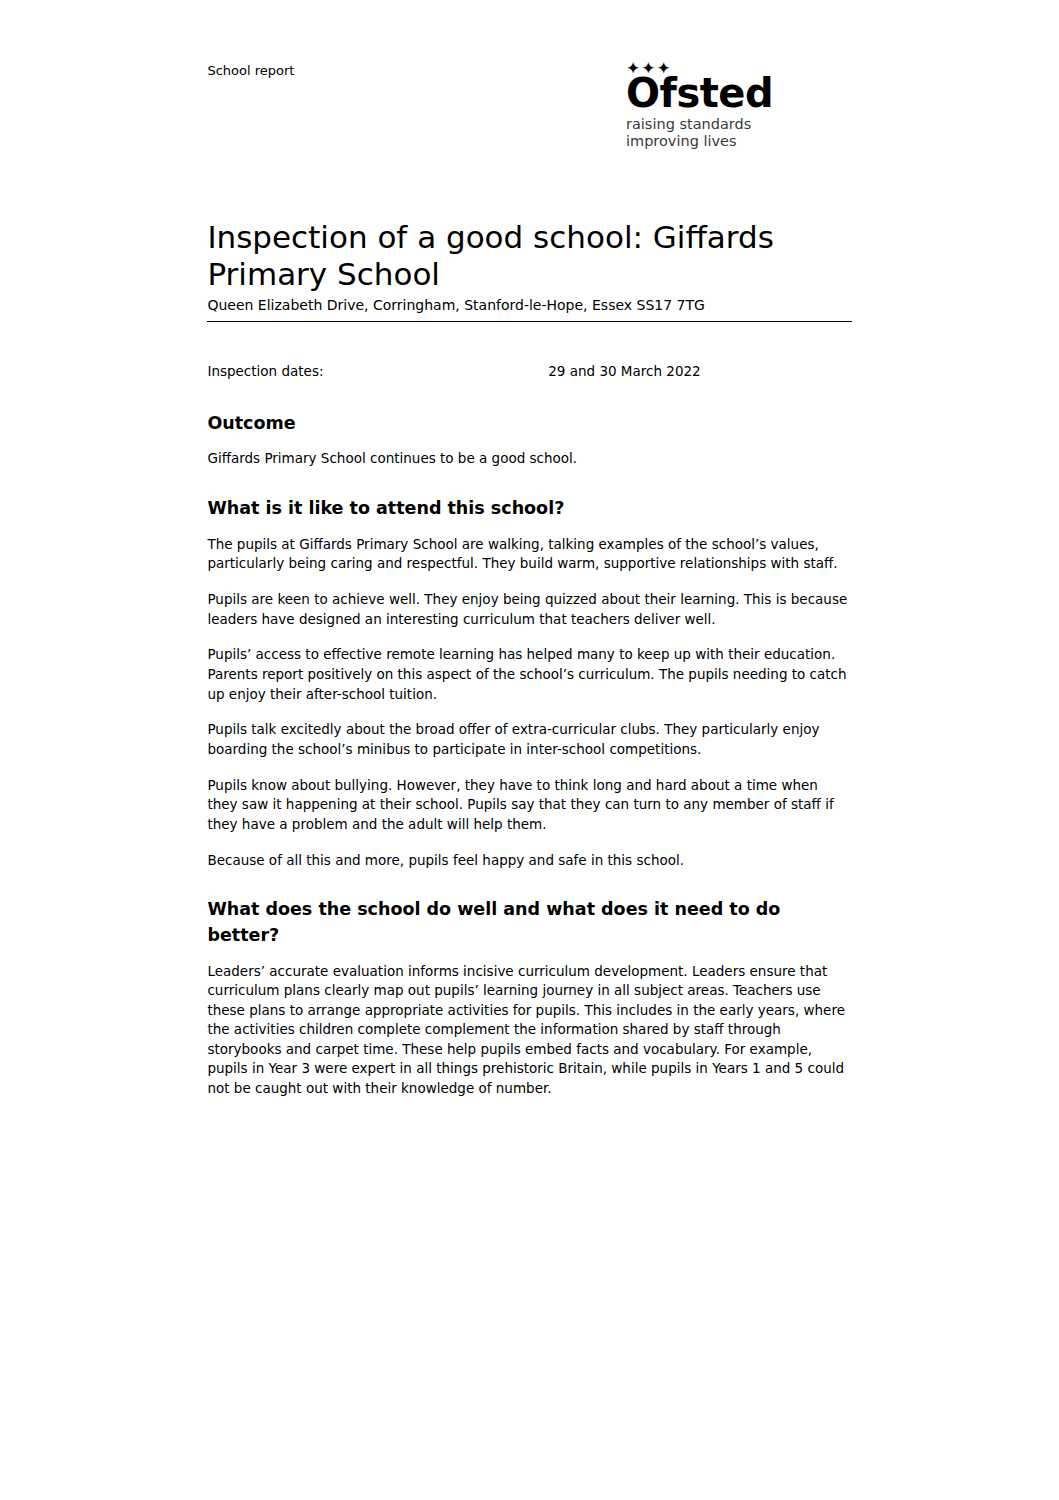School report
✦✦✦
Ofsted
raising standards
improving lives
Inspection of a good school: Giffards
Primary School
Queen Elizabeth Drive, Corringham, Stanford-le-Hope, Essex SS17 7TG
Inspection dates:
29 and 30 March 2022
Outcome
Giffards Primary School continues to be a good school.
What is it like to attend this school?
The pupils at Giffards Primary School are walking, talking examples of the school’s values, particularly being caring and respectful. They build warm, supportive relationships with staff.
Pupils are keen to achieve well. They enjoy being quizzed about their learning. This is because leaders have designed an interesting curriculum that teachers deliver well.
Pupils’ access to effective remote learning has helped many to keep up with their education. Parents report positively on this aspect of the school’s curriculum. The pupils needing to catch up enjoy their after-school tuition.
Pupils talk excitedly about the broad offer of extra-curricular clubs. They particularly enjoy boarding the school’s minibus to participate in inter-school competitions.
Pupils know about bullying. However, they have to think long and hard about a time when they saw it happening at their school. Pupils say that they can turn to any member of staff if they have a problem and the adult will help them.
Because of all this and more, pupils feel happy and safe in this school.
What does the school do well and what does it need to do better?
Leaders’ accurate evaluation informs incisive curriculum development. Leaders ensure that curriculum plans clearly map out pupils’ learning journey in all subject areas. Teachers use these plans to arrange appropriate activities for pupils. This includes in the early years, where the activities children complete complement the information shared by staff through storybooks and carpet time. These help pupils embed facts and vocabulary. For example, pupils in Year 3 were expert in all things prehistoric Britain, while pupils in Years 1 and 5 could not be caught out with their knowledge of number.